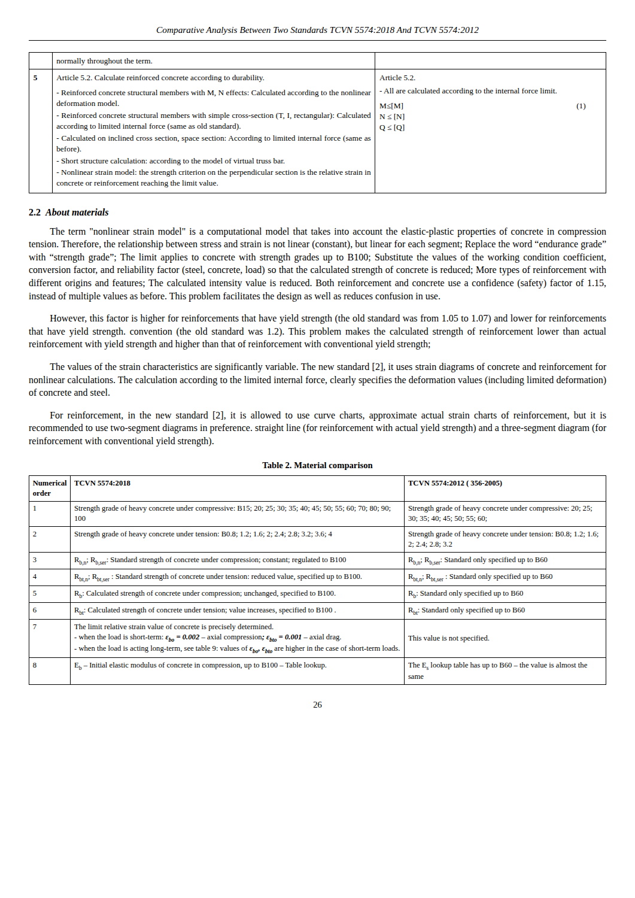Comparative Analysis Between Two Standards TCVN 5574:2018 And TCVN 5574:2012
| | normally throughout the term. | |
| 5 | Article 5.2. Calculate reinforced concrete according to durability. - Reinforced concrete structural members with M, N effects: Calculated according to the nonlinear deformation model. - Reinforced concrete structural members with simple cross-section (T, I, rectangular): Calculated according to limited internal force (same as old standard). - Calculated on inclined cross section, space section: According to limited internal force (same as before). - Short structure calculation: according to the model of virtual truss bar. - Nonlinear strain model: the strength criterion on the perpendicular section is the relative strain in concrete or reinforcement reaching the limit value. | Article 5.2. - All are calculated according to the internal force limit. M≤[M] (1) N ≤ [N] Q ≤ [Q] |
2.2 About materials
The term "nonlinear strain model" is a computational model that takes into account the elastic-plastic properties of concrete in compression tension. Therefore, the relationship between stress and strain is not linear (constant), but linear for each segment; Replace the word “endurance grade” with “strength grade”; The limit applies to concrete with strength grades up to B100; Substitute the values of the working condition coefficient, conversion factor, and reliability factor (steel, concrete, load) so that the calculated strength of concrete is reduced; More types of reinforcement with different origins and features; The calculated intensity value is reduced. Both reinforcement and concrete use a confidence (safety) factor of 1.15, instead of multiple values as before. This problem facilitates the design as well as reduces confusion in use.
However, this factor is higher for reinforcements that have yield strength (the old standard was from 1.05 to 1.07) and lower for reinforcements that have yield strength. convention (the old standard was 1.2). This problem makes the calculated strength of reinforcement lower than actual reinforcement with yield strength and higher than that of reinforcement with conventional yield strength;
The values of the strain characteristics are significantly variable. The new standard [2], it uses strain diagrams of concrete and reinforcement for nonlinear calculations. The calculation according to the limited internal force, clearly specifies the deformation values (including limited deformation) of concrete and steel.
For reinforcement, in the new standard [2], it is allowed to use curve charts, approximate actual strain charts of reinforcement, but it is recommended to use two-segment diagrams in preference. straight line (for reinforcement with actual yield strength) and a three-segment diagram (for reinforcement with conventional yield strength).
Table 2. Material comparison
| Numerical order | TCVN 5574:2018 | TCVN 5574:2012 ( 356-2005) |
| --- | --- | --- |
| 1 | Strength grade of heavy concrete under compressive: B15; 20; 25; 30; 35; 40; 45; 50; 55; 60; 70; 80; 90; 100 | Strength grade of heavy concrete under compressive: 20; 25; 30; 35; 40; 45; 50; 55; 60; |
| 2 | Strength grade of heavy concrete under tension: B0.8; 1.2; 1.6; 2; 2.4; 2.8; 3.2; 3.6; 4 | Strength grade of heavy concrete under tension: B0.8; 1.2; 1.6; 2; 2.4; 2.8; 3.2 |
| 3 | R b,n ; R b,ser : Standard strength of concrete under compression; constant; regulated to B100 | R b,n ; R b,ser : Standard only specified up to B60 |
| 4 | R bt,n ; R bt,ser : Standard strength of concrete under tension: reduced value, specified up to B100. | R bt,n ; R bt,ser : Standard only specified up to B60 |
| 5 | R b : Calculated strength of concrete under compression; unchanged, specified to B100. | R b : Standard only specified up to B60 |
| 6 | R bt : Calculated strength of concrete under tension; value increases, specified to B100 . | R bt : Standard only specified up to B60 |
| 7 | The limit relative strain value of concrete is precisely determined. - when the load is short-term: ε bo = 0.002 – axial compression ; ε bto = 0.001 – axial drag. - when the load is acting long-term, see table 9: values of ε bo , ε bto are higher in the case of short-term loads. | This value is not specified. |
| 8 | E b – Initial elastic modulus of concrete in compression, up to B100 – Table lookup. | The E s lookup table has up to B60 – the value is almost the same |
26